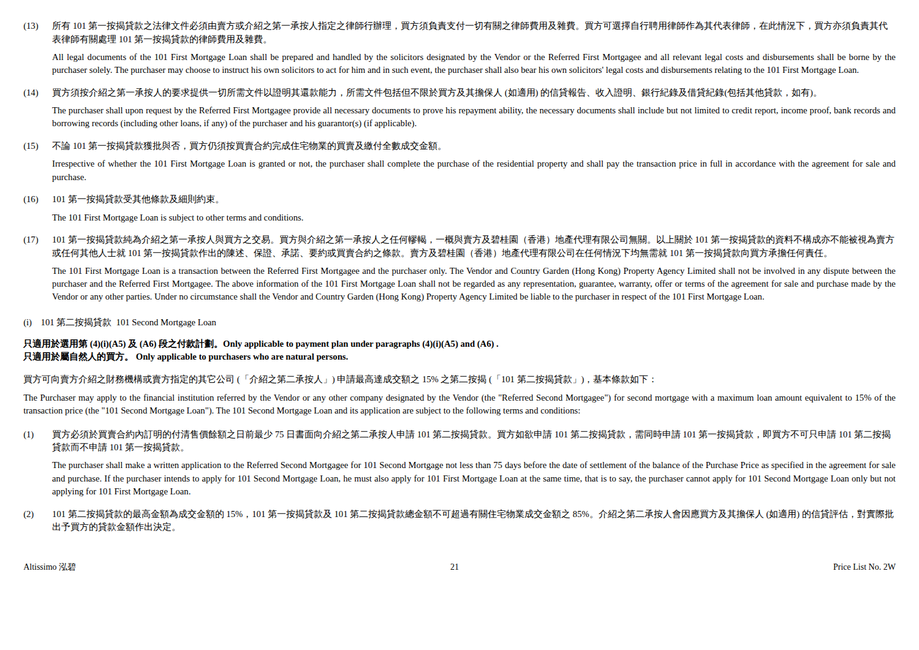(13)
所有 101 第一按揭貸款之法律文件必須由賣方或介紹之第一承按人指定之律師行辦理，買方須負責支付一切有關之律師費用及雜費。買方可選擇自行聘用律師作為其代表律師，在此情況下，買方亦須負責其代表律師有關處理 101 第一按揭貸款的律師費用及雜費。
All legal documents of the 101 First Mortgage Loan shall be prepared and handled by the solicitors designated by the Vendor or the Referred First Mortgagee and all relevant legal costs and disbursements shall be borne by the purchaser solely. The purchaser may choose to instruct his own solicitors to act for him and in such event, the purchaser shall also bear his own solicitors' legal costs and disbursements relating to the 101 First Mortgage Loan.
(14)
買方須按介紹之第一承按人的要求提供一切所需文件以證明其還款能力，所需文件包括但不限於買方及其擔保人 (如適用) 的信貸報告、收入證明、銀行紀錄及借貸紀錄(包括其他貸款，如有)。
The purchaser shall upon request by the Referred First Mortgagee provide all necessary documents to prove his repayment ability, the necessary documents shall include but not limited to credit report, income proof, bank records and borrowing records (including other loans, if any) of the purchaser and his guarantor(s) (if applicable).
(15)
不論 101 第一按揭貸款獲批與否，買方仍須按買賣合約完成住宅物業的買賣及繳付全數成交金額。
Irrespective of whether the 101 First Mortgage Loan is granted or not, the purchaser shall complete the purchase of the residential property and shall pay the transaction price in full in accordance with the agreement for sale and purchase.
(16)
101 第一按揭貸款受其他條款及細則約束。
The 101 First Mortgage Loan is subject to other terms and conditions.
(17)
101 第一按揭貸款純為介紹之第一承按人與買方之交易。買方與介紹之第一承按人之任何轇輵，一概與賣方及碧桂園（香港）地產代理有限公司無關。以上關於 101 第一按揭貸款的資料不構成亦不能被視為賣方或任何其他人士就 101 第一按揭貸款作出的陳述、保證、承諾、要約或買賣合約之條款。賣方及碧桂園（香港）地產代理有限公司在任何情況下均無需就 101 第一按揭貸款向買方承擔任何責任。
The 101 First Mortgage Loan is a transaction between the Referred First Mortgagee and the purchaser only. The Vendor and Country Garden (Hong Kong) Property Agency Limited shall not be involved in any dispute between the purchaser and the Referred First Mortgagee. The above information of the 101 First Mortgage Loan shall not be regarded as any representation, guarantee, warranty, offer or terms of the agreement for sale and purchase made by the Vendor or any other parties. Under no circumstance shall the Vendor and Country Garden (Hong Kong) Property Agency Limited be liable to the purchaser in respect of the 101 First Mortgage Loan.
(i) 101 第二按揭貸款 101 Second Mortgage Loan
只適用於選用第 (4)(i)(A5) 及 (A6) 段之付款計劃。Only applicable to payment plan under paragraphs (4)(i)(A5) and (A6) .
只適用於屬自然人的買方。 Only applicable to purchasers who are natural persons.
買方可向賣方介紹之財務機構或賣方指定的其它公司 (「介紹之第二承按人」) 申請最高達成交額之 15% 之第二按揭 (「101 第二按揭貸款」)，基本條款如下：
The Purchaser may apply to the financial institution referred by the Vendor or any other company designated by the Vendor (the "Referred Second Mortgagee") for second mortgage with a maximum loan amount equivalent to 15% of the transaction price (the "101 Second Mortgage Loan"). The 101 Second Mortgage Loan and its application are subject to the following terms and conditions:
(1)
買方必須於買賣合約內訂明的付清售價餘額之日前最少 75 日書面向介紹之第二承按人申請 101 第二按揭貸款。買方如欲申請 101 第二按揭貸款，需同時申請 101 第一按揭貸款，即買方不可只申請 101 第二按揭貸款而不申請 101 第一按揭貸款。
The purchaser shall make a written application to the Referred Second Mortgagee for 101 Second Mortgage not less than 75 days before the date of settlement of the balance of the Purchase Price as specified in the agreement for sale and purchase. If the purchaser intends to apply for 101 Second Mortgage Loan, he must also apply for 101 First Mortgage Loan at the same time, that is to say, the purchaser cannot apply for 101 Second Mortgage Loan only but not applying for 101 First Mortgage Loan.
(2)
101 第二按揭貸款的最高金額為成交金額的 15%，101 第一按揭貸款及 101 第二按揭貸款總金額不可超過有關住宅物業成交金額之 85%。介紹之第二承按人會因應買方及其擔保人 (如適用) 的信貸評估，對實際批出予買方的貸款金額作出決定。
Altissimo 泓碧
21
Price List No. 2W